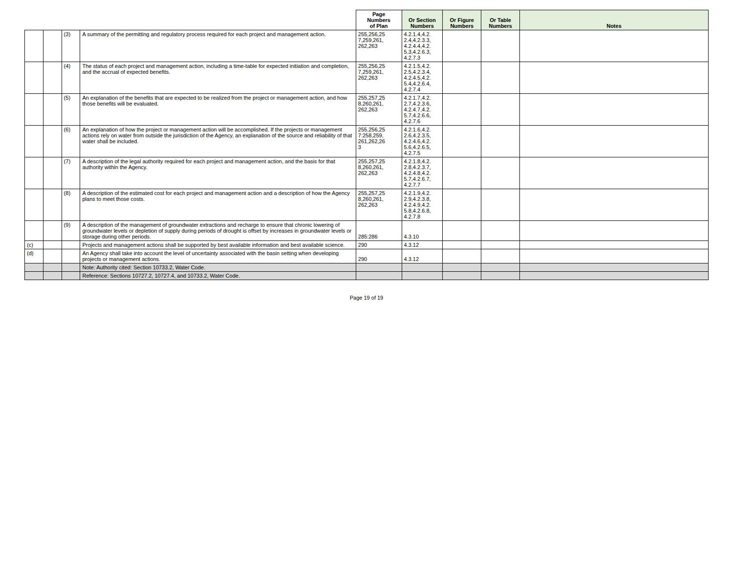| | | | | Page Numbers of Plan | Or Section Numbers | Or Figure Numbers | Or Table Numbers | Notes |
| --- | --- | --- | --- | --- | --- | --- | --- | --- |
| | | (3) | A summary of the permitting and regulatory process required for each project and management action. | 255,256,25 7,259,261, 262,263 | 4.2.1.4,4.2. 2.4,4.2.3.3, 4.2.4.4,4.2. 5.3,4.2.6.3, 4.2.7.3 | | | |
| | | (4) | The status of each project and management action, including a time-table for expected initiation and completion, and the accrual of expected benefits. | 255,256,25 7,259,261, 262,263 | 4.2.1.5,4.2. 2.5,4.2.3.4, 4.2.4.5,4.2. 5.4,4.2.6.4, 4.2.7.4 | | | |
| | | (5) | An explanation of the benefits that are expected to be realized from the project or management action, and how those benefits will be evaluated. | 255,257,25 8,260,261, 262,263 | 4.2.1.7,4.2. 2.7,4.2.3.6, 4.2.4.7,4.2. 5.7,4.2.6.6, 4.2.7.6 | | | |
| | | (6) | An explanation of how the project or management action will be accomplished. If the projects or management actions rely on water from outside the jurisdiction of the Agency, an explanation of the source and reliability of that water shall be included. | 255,256,25 7:258,259, 261,262,26 3 | 4.2.1.6,4.2. 2.6,4.2.3.5, 4.2.4.6,4.2. 5.6,4.2.6.5, 4.2.7.5 | | | |
| | | (7) | A description of the legal authority required for each project and management action, and the basis for that authority within the Agency. | 255,257,25 8,260,261, 262,263 | 4.2.1.8,4.2. 2.8,4.2.3.7, 4.2.4.8,4.2. 5.7,4.2.6.7, 4.2.7.7 | | | |
| | | (8) | A description of the estimated cost for each project and management action and a description of how the Agency plans to meet those costs. | 255,257,25 8,260,261, 262,263 | 4.2.1.9,4.2. 2.9,4.2.3.8, 4.2.4.9,4.2. 5.8,4.2.6.8, 4.2.7.8 | | | |
| | | (9) | A description of the management of groundwater extractions and recharge to ensure that chronic lowering of groundwater levels or depletion of supply during periods of drought is offset by increases in groundwater levels or storage during other periods. | 285:286 | 4.3.10 | | | |
| (c) | | | Projects and management actions shall be supported by best available information and best available science. | 290 | 4.3.12 | | | |
| (d) | | | An Agency shall take into account the level of uncertainty associated with the basin setting when developing projects or management actions. | 290 | 4.3.12 | | | |
| | | | Note: Authority cited: Section 10733.2, Water Code. | | | | | |
| | | | Reference: Sections 10727.2, 10727.4, and 10733.2, Water Code. | | | | | |
Page 19 of 19